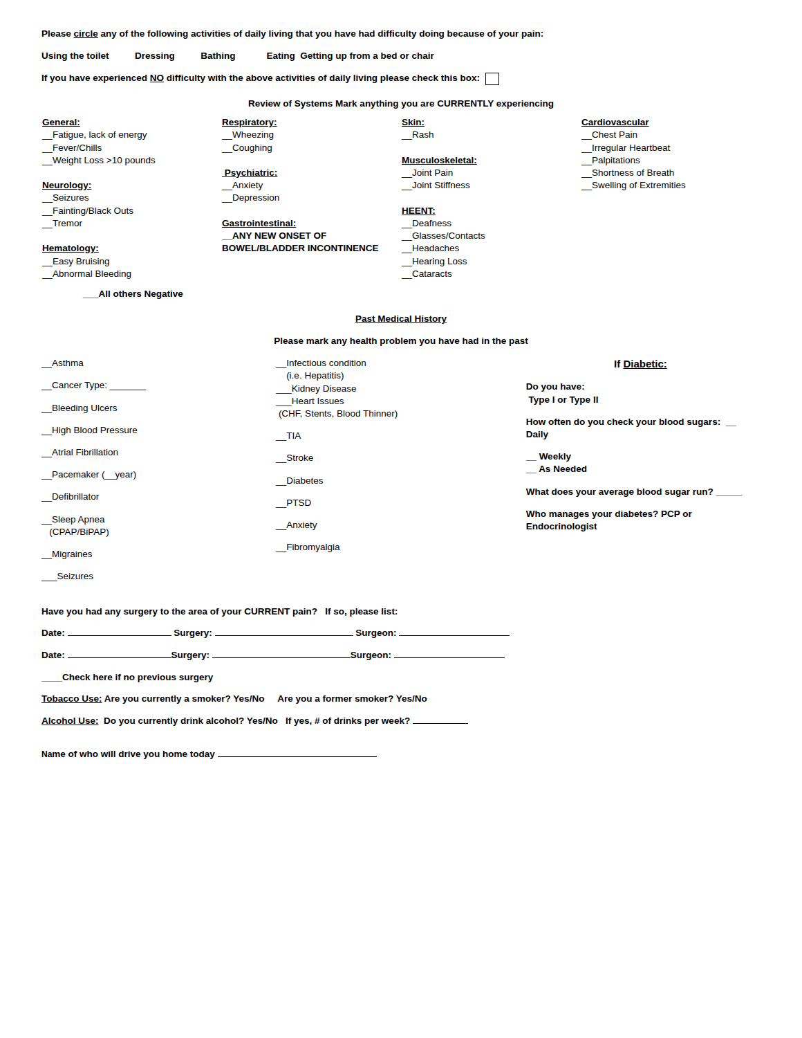Please circle any of the following activities of daily living that you have had difficulty doing because of your pain:
Using the toilet Dressing Bathing Eating Getting up from a bed or chair
If you have experienced NO difficulty with the above activities of daily living please check this box:
Review of Systems Mark anything you are CURRENTLY experiencing
| General: __Fatigue, lack of energy __Fever/Chills __Weight Loss >10 pounds Neurology: __Seizures __Fainting/Black Outs __Tremor Hematology: __Easy Bruising __Abnormal Bleeding | Respiratory: __Wheezing __Coughing Psychiatric: __Anxiety __Depression Gastrointestinal: __ANY NEW ONSET OF BOWEL/BLADDER INCONTINENCE | Skin: __Rash Musculoskeletal: __Joint Pain __Joint Stiffness HEENT: __Deafness __Glasses/Contacts __Headaches __Hearing Loss __Cataracts | Cardiovascular __Chest Pain __Irregular Heartbeat __Palpitations __Shortness of Breath __Swelling of Extremities |
___All others Negative
Past Medical History
Please mark any health problem you have had in the past
| __Asthma __Cancer Type: _______ __Bleeding Ulcers __High Blood Pressure __Atrial Fibrillation __Pacemaker (__year) __Defibrillator __Sleep Apnea (CPAP/BiPAP) __Migraines ___Seizures | __Infectious condition (i.e. Hepatitis) ___Kidney Disease ___Heart Issues (CHF, Stents, Blood Thinner) __TIA __Stroke __Diabetes __PTSD __Anxiety __Fibromyalgia | If Diabetic: Do you have: Type I or Type II How often do you check your blood sugars: __ Daily __ Weekly __ As Needed What does your average blood sugar run? _____ Who manages your diabetes? PCP or Endocrinologist |
Have you had any surgery to the area of your CURRENT pain? If so, please list:
Date: Surgery: Surgeon:
Date: Surgery: Surgeon:
____Check here if no previous surgery
Tobacco Use: Are you currently a smoker? Yes/No Are you a former smoker? Yes/No
Alcohol Use: Do you currently drink alcohol? Yes/No If yes, # of drinks per week?
Name of who will drive you home today